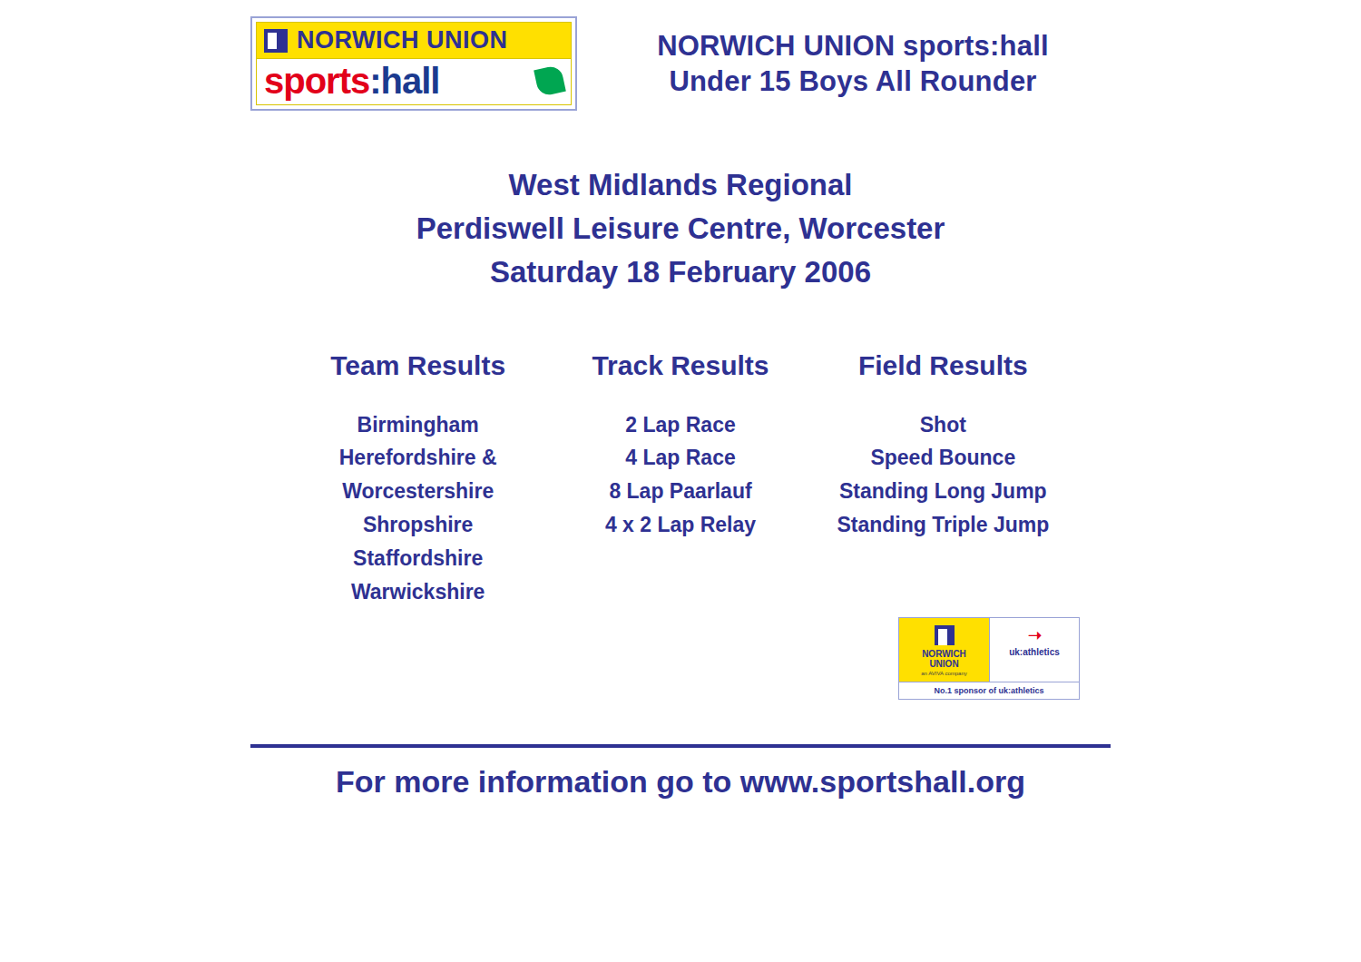NORWICH UNION
sports:hall
NORWICH UNION sports:hall
Under 15 Boys All Rounder
West Midlands Regional
Perdiswell Leisure Centre, Worcester
Saturday 18 February 2006
Team Results
Birmingham
Herefordshire & Worcestershire
Shropshire
Staffordshire
Warwickshire
Track Results
2 Lap Race
4 Lap Race
8 Lap Paarlauf
4 x 2 Lap Relay
Field Results
Shot
Speed Bounce
Standing Long Jump
Standing Triple Jump
NORWICH
UNION
an AVIVA company
➝
uk:athletics
No.1 sponsor of uk:athletics
For more information go to www.sportshall.org